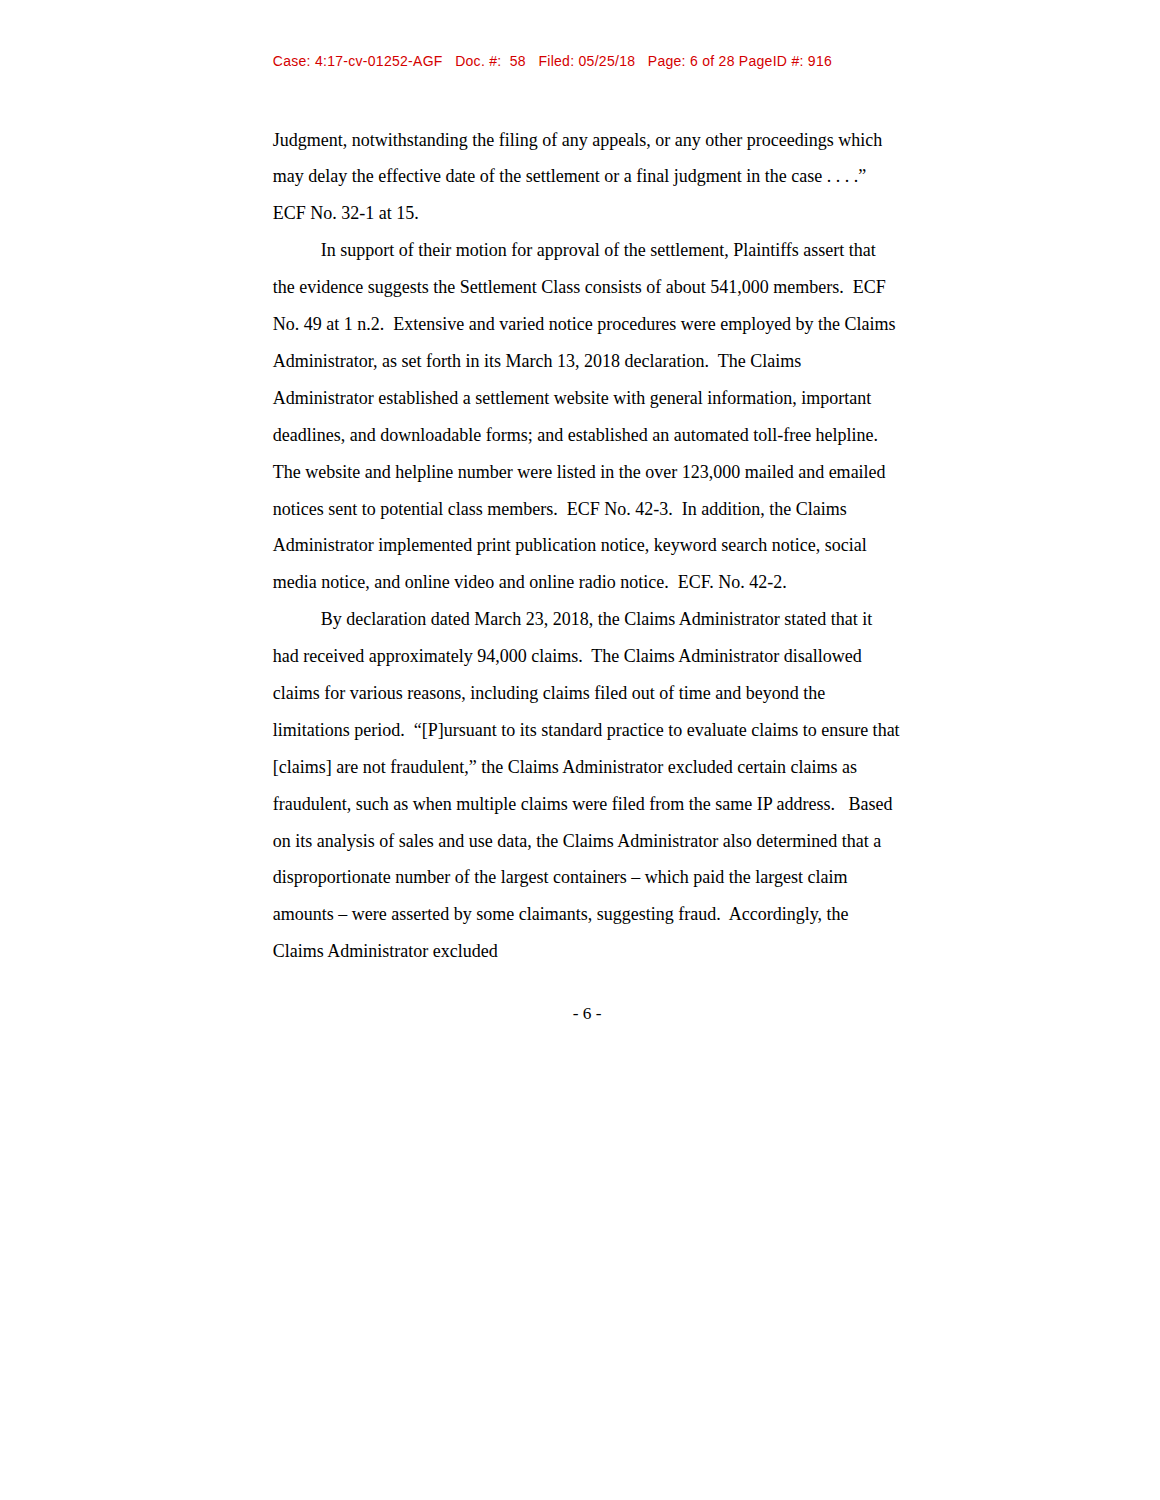Case: 4:17-cv-01252-AGF Doc. #: 58 Filed: 05/25/18 Page: 6 of 28 PageID #: 916
Judgment, notwithstanding the filing of any appeals, or any other proceedings which may delay the effective date of the settlement or a final judgment in the case . . . .” ECF No. 32-1 at 15.
In support of their motion for approval of the settlement, Plaintiffs assert that the evidence suggests the Settlement Class consists of about 541,000 members. ECF No. 49 at 1 n.2. Extensive and varied notice procedures were employed by the Claims Administrator, as set forth in its March 13, 2018 declaration. The Claims Administrator established a settlement website with general information, important deadlines, and downloadable forms; and established an automated toll-free helpline. The website and helpline number were listed in the over 123,000 mailed and emailed notices sent to potential class members. ECF No. 42-3. In addition, the Claims Administrator implemented print publication notice, keyword search notice, social media notice, and online video and online radio notice. ECF. No. 42-2.
By declaration dated March 23, 2018, the Claims Administrator stated that it had received approximately 94,000 claims. The Claims Administrator disallowed claims for various reasons, including claims filed out of time and beyond the limitations period. “[P]ursuant to its standard practice to evaluate claims to ensure that [claims] are not fraudulent,” the Claims Administrator excluded certain claims as fraudulent, such as when multiple claims were filed from the same IP address. Based on its analysis of sales and use data, the Claims Administrator also determined that a disproportionate number of the largest containers – which paid the largest claim amounts – were asserted by some claimants, suggesting fraud. Accordingly, the Claims Administrator excluded
- 6 -